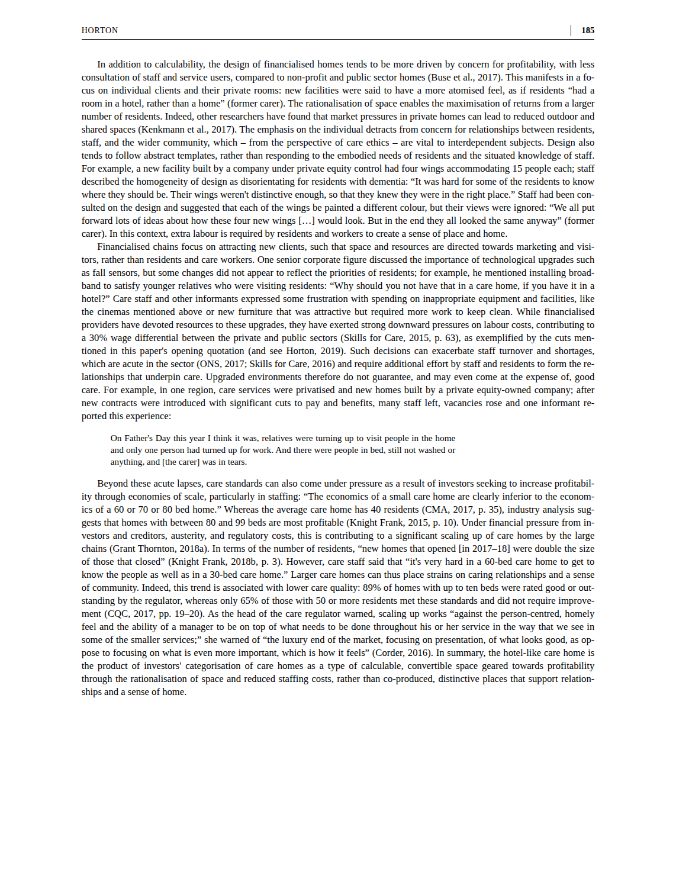Horton 185
In addition to calculability, the design of financialised homes tends to be more driven by concern for profitability, with less consultation of staff and service users, compared to non-profit and public sector homes (Buse et al., 2017). This manifests in a focus on individual clients and their private rooms: new facilities were said to have a more atomised feel, as if residents “had a room in a hotel, rather than a home” (former carer). The rationalisation of space enables the maximisation of returns from a larger number of residents. Indeed, other researchers have found that market pressures in private homes can lead to reduced outdoor and shared spaces (Kenkmann et al., 2017). The emphasis on the individual detracts from concern for relationships between residents, staff, and the wider community, which – from the perspective of care ethics – are vital to interdependent subjects. Design also tends to follow abstract templates, rather than responding to the embodied needs of residents and the situated knowledge of staff. For example, a new facility built by a company under private equity control had four wings accommodating 15 people each; staff described the homogeneity of design as disorientating for residents with dementia: “It was hard for some of the residents to know where they should be. Their wings weren't distinctive enough, so that they knew they were in the right place.” Staff had been consulted on the design and suggested that each of the wings be painted a different colour, but their views were ignored: “We all put forward lots of ideas about how these four new wings […] would look. But in the end they all looked the same anyway” (former carer). In this context, extra labour is required by residents and workers to create a sense of place and home.
Financialised chains focus on attracting new clients, such that space and resources are directed towards marketing and visitors, rather than residents and care workers. One senior corporate figure discussed the importance of technological upgrades such as fall sensors, but some changes did not appear to reflect the priorities of residents; for example, he mentioned installing broadband to satisfy younger relatives who were visiting residents: “Why should you not have that in a care home, if you have it in a hotel?” Care staff and other informants expressed some frustration with spending on inappropriate equipment and facilities, like the cinemas mentioned above or new furniture that was attractive but required more work to keep clean. While financialised providers have devoted resources to these upgrades, they have exerted strong downward pressures on labour costs, contributing to a 30% wage differential between the private and public sectors (Skills for Care, 2015, p. 63), as exemplified by the cuts mentioned in this paper's opening quotation (and see Horton, 2019). Such decisions can exacerbate staff turnover and shortages, which are acute in the sector (ONS, 2017; Skills for Care, 2016) and require additional effort by staff and residents to form the relationships that underpin care. Upgraded environments therefore do not guarantee, and may even come at the expense of, good care. For example, in one region, care services were privatised and new homes built by a private equity-owned company; after new contracts were introduced with significant cuts to pay and benefits, many staff left, vacancies rose and one informant reported this experience:
On Father's Day this year I think it was, relatives were turning up to visit people in the home and only one person had turned up for work. And there were people in bed, still not washed or anything, and [the carer] was in tears.
Beyond these acute lapses, care standards can also come under pressure as a result of investors seeking to increase profitability through economies of scale, particularly in staffing: “The economics of a small care home are clearly inferior to the economics of a 60 or 70 or 80 bed home.” Whereas the average care home has 40 residents (CMA, 2017, p. 35), industry analysis suggests that homes with between 80 and 99 beds are most profitable (Knight Frank, 2015, p. 10). Under financial pressure from investors and creditors, austerity, and regulatory costs, this is contributing to a significant scaling up of care homes by the large chains (Grant Thornton, 2018a). In terms of the number of residents, “new homes that opened [in 2017–18] were double the size of those that closed” (Knight Frank, 2018b, p. 3). However, care staff said that “it's very hard in a 60-bed care home to get to know the people as well as in a 30-bed care home.” Larger care homes can thus place strains on caring relationships and a sense of community. Indeed, this trend is associated with lower care quality: 89% of homes with up to ten beds were rated good or outstanding by the regulator, whereas only 65% of those with 50 or more residents met these standards and did not require improvement (CQC, 2017, pp. 19–20). As the head of the care regulator warned, scaling up works “against the person-centred, homely feel and the ability of a manager to be on top of what needs to be done throughout his or her service in the way that we see in some of the smaller services;” she warned of “the luxury end of the market, focusing on presentation, of what looks good, as oppose to focusing on what is even more important, which is how it feels” (Corder, 2016). In summary, the hotel-like care home is the product of investors' categorisation of care homes as a type of calculable, convertible space geared towards profitability through the rationalisation of space and reduced staffing costs, rather than co-produced, distinctive places that support relationships and a sense of home.